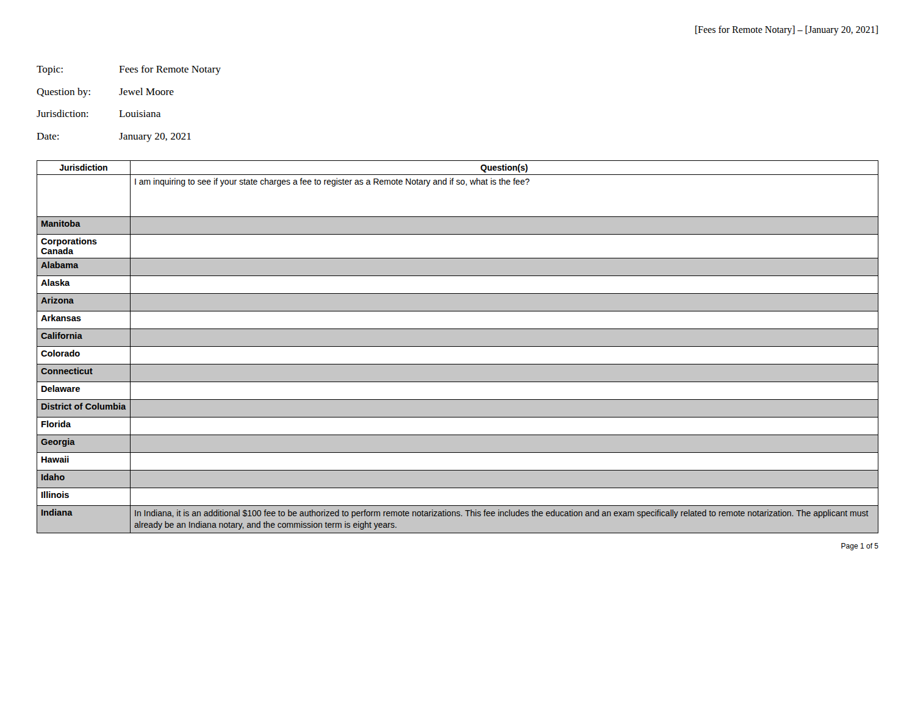[Fees for Remote Notary] – [January 20, 2021]
Topic:
Fees for Remote Notary
Question by:
Jewel Moore
Jurisdiction:
Louisiana
Date:
January 20, 2021
| Jurisdiction | Question(s) |
| --- | --- |
| | I am inquiring to see if your state charges a fee to register as a Remote Notary and if so, what is the fee? |
| Manitoba | |
| Corporations Canada | |
| Alabama | |
| Alaska | |
| Arizona | |
| Arkansas | |
| California | |
| Colorado | |
| Connecticut | |
| Delaware | |
| District of Columbia | |
| Florida | |
| Georgia | |
| Hawaii | |
| Idaho | |
| Illinois | |
| Indiana | In Indiana, it is an additional $100 fee to be authorized to perform remote notarizations. This fee includes the education and an exam specifically related to remote notarization. The applicant must already be an Indiana notary, and the commission term is eight years. |
Page 1 of 5